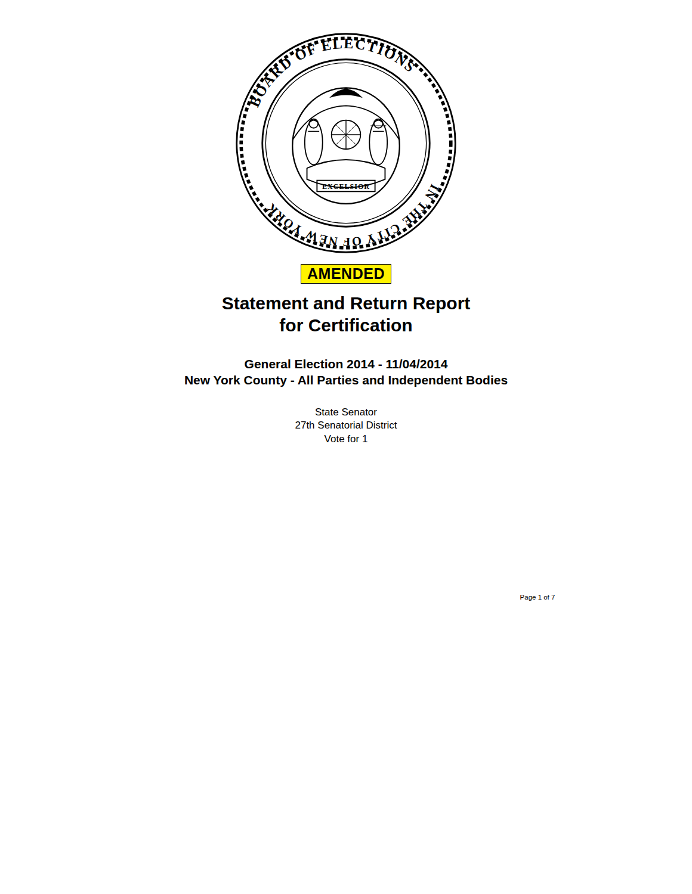AMENDED
Statement and Return Report
for Certification
General Election 2014 - 11/04/2014
New York County - All Parties and Independent Bodies
State Senator
27th Senatorial District
Vote for 1
Page 1 of 7